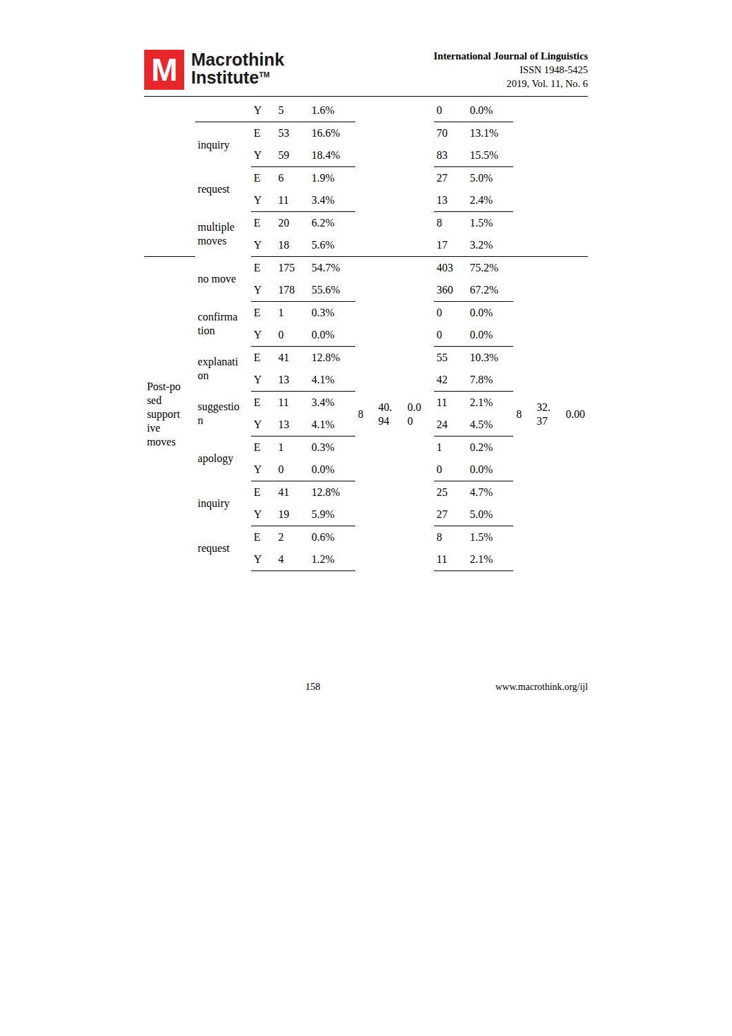Macrothink
InstituteTM
International Journal of Linguistics
ISSN 1948-5425
2019, Vol. 11, No. 6
| | | Y | 5 | 1.6% | | | | 0 | 0.0% | | | |
| | inquiry | E | 53 | 16.6% | | | | 70 | 13.1% | | | |
| | Y | 59 | 18.4% | | | | 83 | 15.5% | | | |
| | request | E | 6 | 1.9% | | | | 27 | 5.0% | | | |
| | Y | 11 | 3.4% | | | | 13 | 2.4% | | | |
| | multiple moves | E | 20 | 6.2% | | | | 8 | 1.5% | | | |
| | Y | 18 | 5.6% | | | | 17 | 3.2% | | | |
| Post-po sed support ive moves | no move | E | 175 | 54.7% | 8 | 40. 94 | 0.0 0 | 403 | 75.2% | 8 | 32. 37 | 0.00 |
| Y | 178 | 55.6% | 360 | 67.2% |
| confirma tion | E | 1 | 0.3% | 0 | 0.0% |
| Y | 0 | 0.0% | 0 | 0.0% |
| explanati on | E | 41 | 12.8% | 55 | 10.3% |
| Y | 13 | 4.1% | 42 | 7.8% |
| suggestio n | E | 11 | 3.4% | 11 | 2.1% |
| Y | 13 | 4.1% | 24 | 4.5% |
| apology | E | 1 | 0.3% | 1 | 0.2% |
| Y | 0 | 0.0% | 0 | 0.0% |
| inquiry | E | 41 | 12.8% | 25 | 4.7% |
| Y | 19 | 5.9% | 27 | 5.0% |
| request | E | 2 | 0.6% | 8 | 1.5% |
| Y | 4 | 1.2% | 11 | 2.1% |
158
www.macrothink.org/ijl